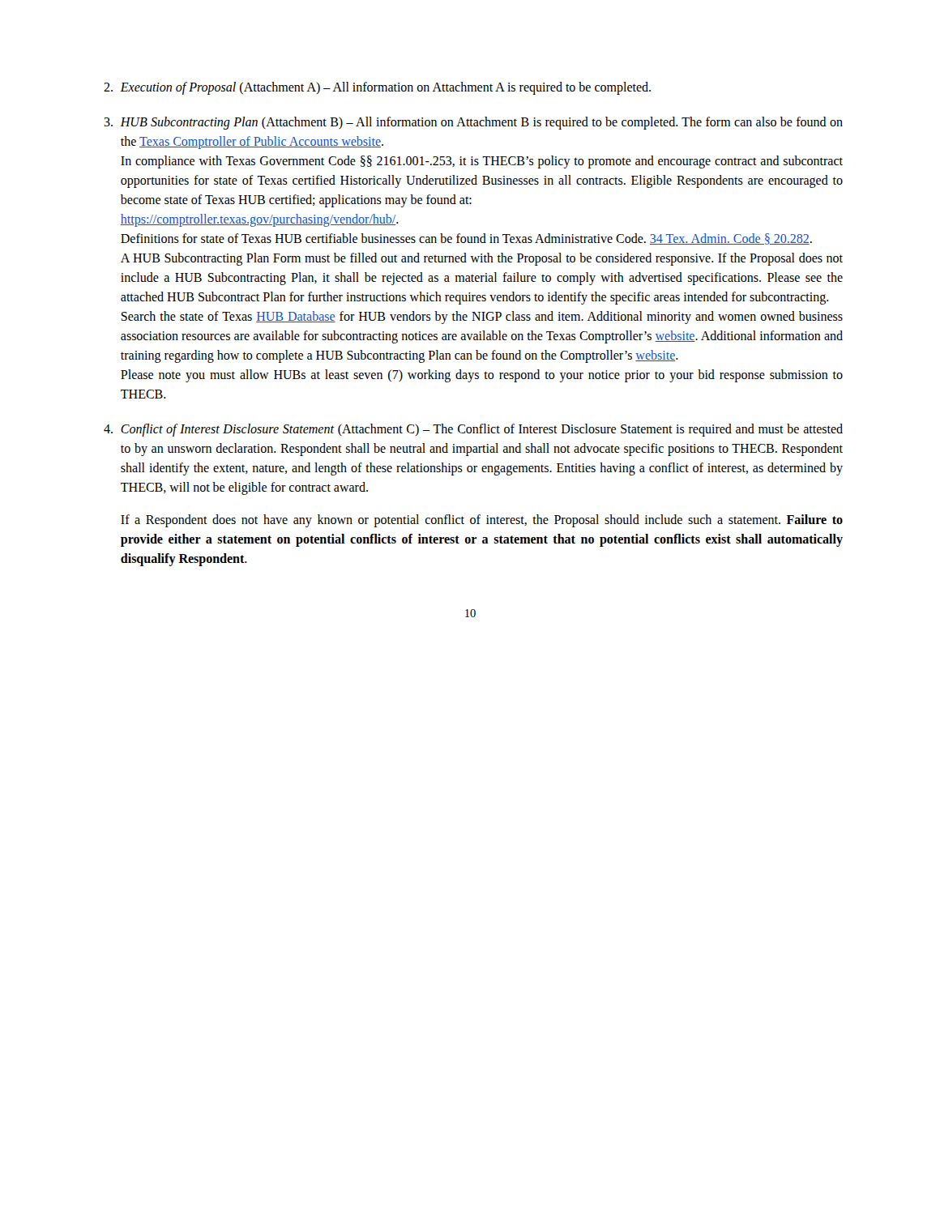Execution of Proposal (Attachment A) – All information on Attachment A is required to be completed.
HUB Subcontracting Plan (Attachment B) – All information on Attachment B is required to be completed. The form can also be found on the Texas Comptroller of Public Accounts website.
In compliance with Texas Government Code §§ 2161.001-.253, it is THECB’s policy to promote and encourage contract and subcontract opportunities for state of Texas certified Historically Underutilized Businesses in all contracts. Eligible Respondents are encouraged to become state of Texas HUB certified; applications may be found at:
https://comptroller.texas.gov/purchasing/vendor/hub/.
Definitions for state of Texas HUB certifiable businesses can be found in Texas Administrative Code. 34 Tex. Admin. Code § 20.282.
A HUB Subcontracting Plan Form must be filled out and returned with the Proposal to be considered responsive. If the Proposal does not include a HUB Subcontracting Plan, it shall be rejected as a material failure to comply with advertised specifications. Please see the attached HUB Subcontract Plan for further instructions which requires vendors to identify the specific areas intended for subcontracting.
Search the state of Texas HUB Database for HUB vendors by the NIGP class and item. Additional minority and women owned business association resources are available for subcontracting notices are available on the Texas Comptroller’s website. Additional information and training regarding how to complete a HUB Subcontracting Plan can be found on the Comptroller’s website.
Please note you must allow HUBs at least seven (7) working days to respond to your notice prior to your bid response submission to THECB.
Conflict of Interest Disclosure Statement (Attachment C) – The Conflict of Interest Disclosure Statement is required and must be attested to by an unsworn declaration. Respondent shall be neutral and impartial and shall not advocate specific positions to THECB. Respondent shall identify the extent, nature, and length of these relationships or engagements. Entities having a conflict of interest, as determined by THECB, will not be eligible for contract award.
If a Respondent does not have any known or potential conflict of interest, the Proposal should include such a statement. Failure to provide either a statement on potential conflicts of interest or a statement that no potential conflicts exist shall automatically disqualify Respondent.
10